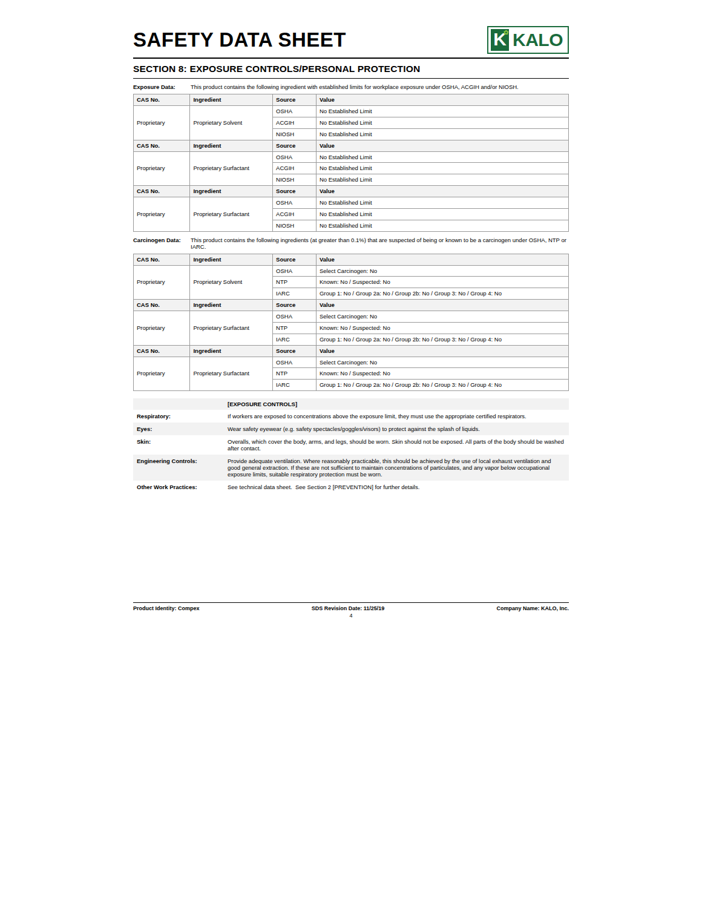SAFETY DATA SHEET
K✿
KALO
SECTION 8: EXPOSURE CONTROLS/PERSONAL PROTECTION
Exposure Data:
This product contains the following ingredient with established limits for workplace exposure under OSHA, ACGIH and/or NIOSH.
| CAS No. | Ingredient | Source | Value |
| --- | --- | --- | --- |
| Proprietary | Proprietary Solvent | OSHA | No Established Limit |
| ACGIH | No Established Limit |
| NIOSH | No Established Limit |
| CAS No. | Ingredient | Source | Value |
| Proprietary | Proprietary Surfactant | OSHA | No Established Limit |
| ACGIH | No Established Limit |
| NIOSH | No Established Limit |
| CAS No. | Ingredient | Source | Value |
| Proprietary | Proprietary Surfactant | OSHA | No Established Limit |
| ACGIH | No Established Limit |
| NIOSH | No Established Limit |
Carcinogen Data:
This product contains the following ingredients (at greater than 0.1%) that are suspected of being or known to be a carcinogen under OSHA, NTP or IARC.
| CAS No. | Ingredient | Source | Value |
| --- | --- | --- | --- |
| Proprietary | Proprietary Solvent | OSHA | Select Carcinogen: No |
| NTP | Known: No / Suspected: No |
| IARC | Group 1: No / Group 2a: No / Group 2b: No / Group 3: No / Group 4: No |
| CAS No. | Ingredient | Source | Value |
| Proprietary | Proprietary Surfactant | OSHA | Select Carcinogen: No |
| NTP | Known: No / Suspected: No |
| IARC | Group 1: No / Group 2a: No / Group 2b: No / Group 3: No / Group 4: No |
| CAS No. | Ingredient | Source | Value |
| Proprietary | Proprietary Surfactant | OSHA | Select Carcinogen: No |
| NTP | Known: No / Suspected: No |
| IARC | Group 1: No / Group 2a: No / Group 2b: No / Group 3: No / Group 4: No |
[EXPOSURE CONTROLS]
Respiratory:
If workers are exposed to concentrations above the exposure limit, they must use the appropriate certified respirators.
Eyes:
Wear safety eyewear (e.g. safety spectacles/goggles/visors) to protect against the splash of liquids.
Skin:
Overalls, which cover the body, arms, and legs, should be worn. Skin should not be exposed. All parts of the body should be washed after contact.
Engineering Controls:
Provide adequate ventilation. Where reasonably practicable, this should be achieved by the use of local exhaust ventilation and good general extraction. If these are not sufficient to maintain concentrations of particulates, and any vapor below occupational exposure limits, suitable respiratory protection must be worn.
Other Work Practices:
See technical data sheet. See Section 2 [PREVENTION] for further details.
Product Identity: Compex
SDS Revision Date: 11/25/19
Company Name: KALO, Inc.
4